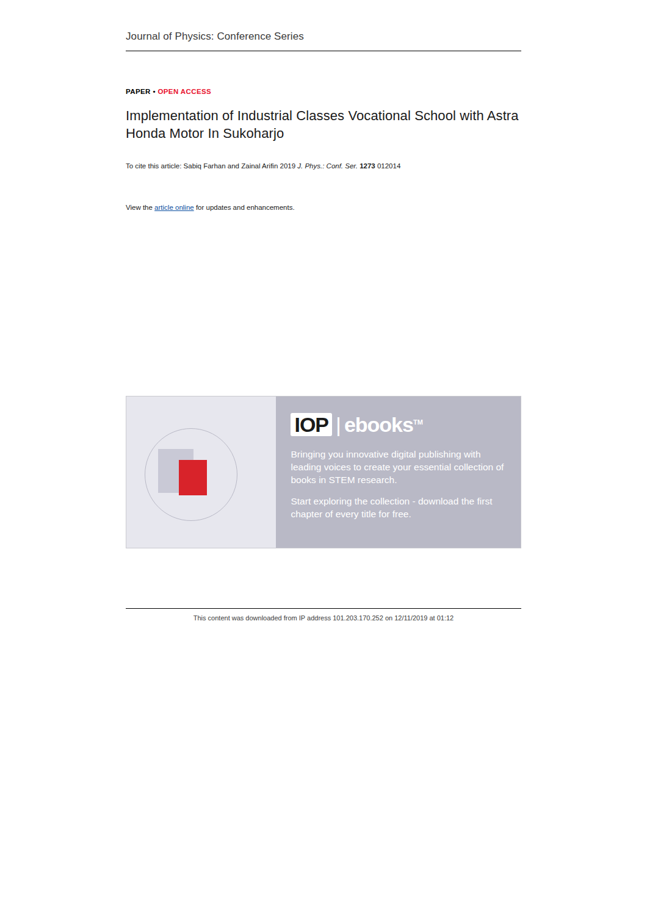Journal of Physics: Conference Series
PAPER • OPEN ACCESS
Implementation of Industrial Classes Vocational School with Astra Honda Motor In Sukoharjo
To cite this article: Sabiq Farhan and Zainal Arifin 2019 J. Phys.: Conf. Ser. 1273 012014
View the article online for updates and enhancements.
IOP|ebooksTM
Bringing you innovative digital publishing with leading voices to create your essential collection of books in STEM research.
Start exploring the collection - download the first chapter of every title for free.
This content was downloaded from IP address 101.203.170.252 on 12/11/2019 at 01:12